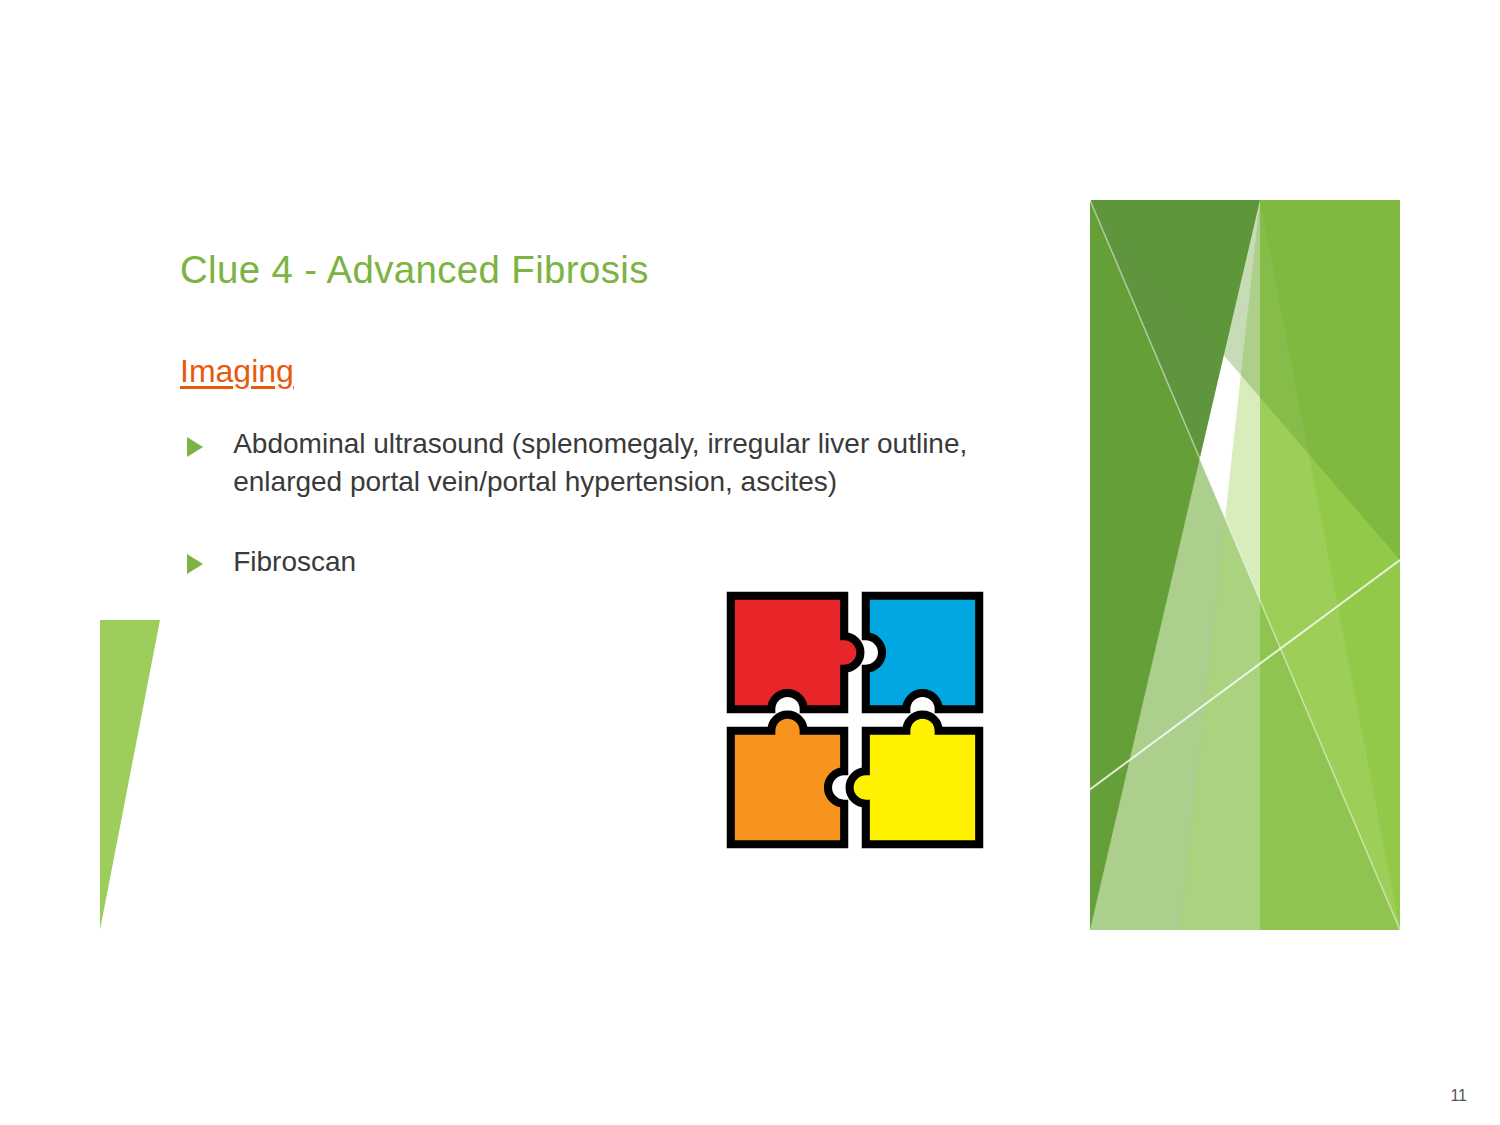Clue 4 - Advanced Fibrosis
Imaging
Abdominal ultrasound (splenomegaly, irregular liver outline, enlarged portal vein/portal hypertension, ascites)
Fibroscan
11